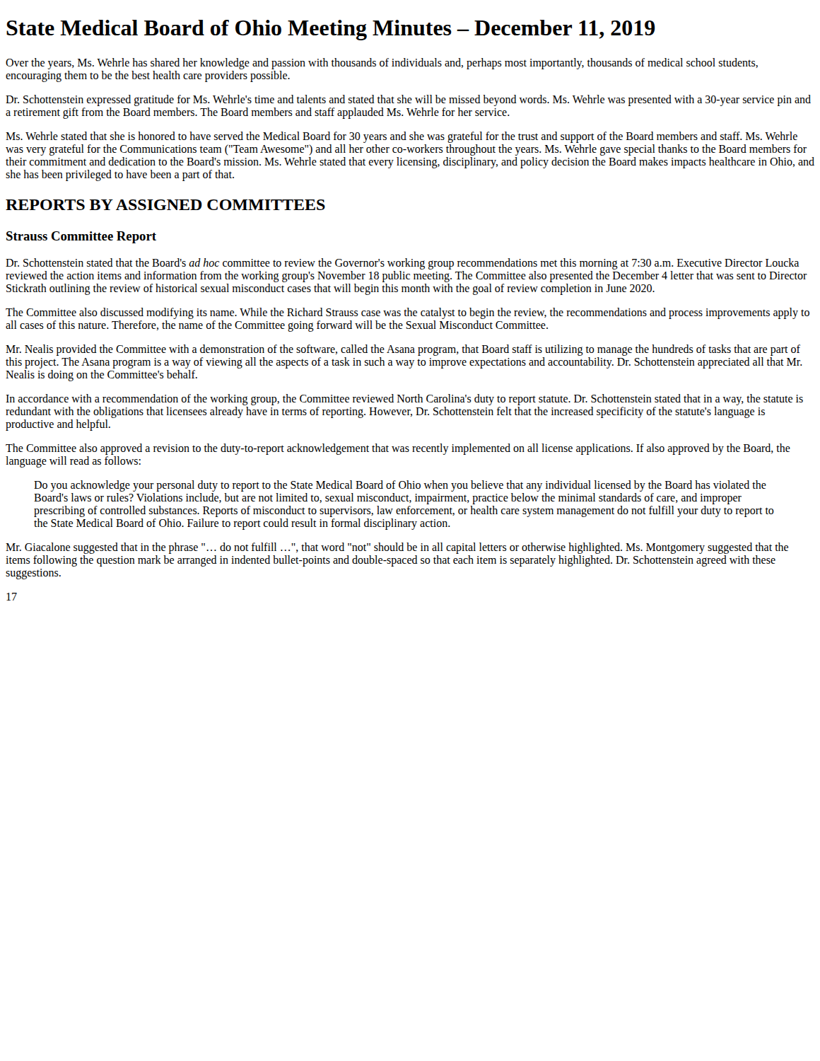State Medical Board of Ohio Meeting Minutes – December 11, 2019
Over the years, Ms. Wehrle has shared her knowledge and passion with thousands of individuals and, perhaps most importantly, thousands of medical school students, encouraging them to be the best health care providers possible.
Dr. Schottenstein expressed gratitude for Ms. Wehrle's time and talents and stated that she will be missed beyond words. Ms. Wehrle was presented with a 30-year service pin and a retirement gift from the Board members. The Board members and staff applauded Ms. Wehrle for her service.
Ms. Wehrle stated that she is honored to have served the Medical Board for 30 years and she was grateful for the trust and support of the Board members and staff. Ms. Wehrle was very grateful for the Communications team ("Team Awesome") and all her other co-workers throughout the years. Ms. Wehrle gave special thanks to the Board members for their commitment and dedication to the Board's mission. Ms. Wehrle stated that every licensing, disciplinary, and policy decision the Board makes impacts healthcare in Ohio, and she has been privileged to have been a part of that.
REPORTS BY ASSIGNED COMMITTEES
Strauss Committee Report
Dr. Schottenstein stated that the Board's ad hoc committee to review the Governor's working group recommendations met this morning at 7:30 a.m. Executive Director Loucka reviewed the action items and information from the working group's November 18 public meeting. The Committee also presented the December 4 letter that was sent to Director Stickrath outlining the review of historical sexual misconduct cases that will begin this month with the goal of review completion in June 2020.
The Committee also discussed modifying its name. While the Richard Strauss case was the catalyst to begin the review, the recommendations and process improvements apply to all cases of this nature. Therefore, the name of the Committee going forward will be the Sexual Misconduct Committee.
Mr. Nealis provided the Committee with a demonstration of the software, called the Asana program, that Board staff is utilizing to manage the hundreds of tasks that are part of this project. The Asana program is a way of viewing all the aspects of a task in such a way to improve expectations and accountability. Dr. Schottenstein appreciated all that Mr. Nealis is doing on the Committee's behalf.
In accordance with a recommendation of the working group, the Committee reviewed North Carolina's duty to report statute. Dr. Schottenstein stated that in a way, the statute is redundant with the obligations that licensees already have in terms of reporting. However, Dr. Schottenstein felt that the increased specificity of the statute's language is productive and helpful.
The Committee also approved a revision to the duty-to-report acknowledgement that was recently implemented on all license applications. If also approved by the Board, the language will read as follows:
Do you acknowledge your personal duty to report to the State Medical Board of Ohio when you believe that any individual licensed by the Board has violated the Board's laws or rules? Violations include, but are not limited to, sexual misconduct, impairment, practice below the minimal standards of care, and improper prescribing of controlled substances. Reports of misconduct to supervisors, law enforcement, or health care system management do not fulfill your duty to report to the State Medical Board of Ohio. Failure to report could result in formal disciplinary action.
Mr. Giacalone suggested that in the phrase "… do not fulfill …", that word "not" should be in all capital letters or otherwise highlighted. Ms. Montgomery suggested that the items following the question mark be arranged in indented bullet-points and double-spaced so that each item is separately highlighted. Dr. Schottenstein agreed with these suggestions.
17